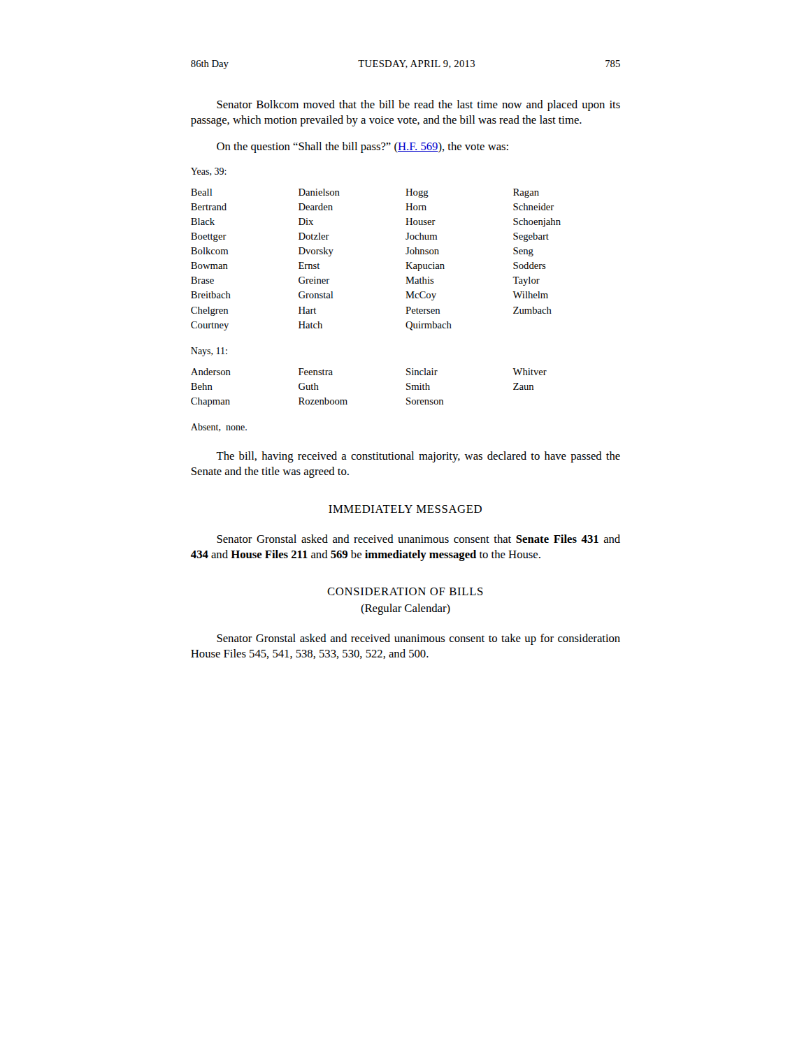86th Day TUESDAY, APRIL 9, 2013 785
Senator Bolkcom moved that the bill be read the last time now and placed upon its passage, which motion prevailed by a voice vote, and the bill was read the last time.
On the question “Shall the bill pass?” (H.F. 569), the vote was:
Yeas, 39:
| Beall | Danielson | Hogg | Ragan |
| Bertrand | Dearden | Horn | Schneider |
| Black | Dix | Houser | Schoenjahn |
| Boettger | Dotzler | Jochum | Segebart |
| Bolkcom | Dvorsky | Johnson | Seng |
| Bowman | Ernst | Kapucian | Sodders |
| Brase | Greiner | Mathis | Taylor |
| Breitbach | Gronstal | McCoy | Wilhelm |
| Chelgren | Hart | Petersen | Zumbach |
| Courtney | Hatch | Quirmbach | |
Nays, 11:
| Anderson | Feenstra | Sinclair | Whitver |
| Behn | Guth | Smith | Zaun |
| Chapman | Rozenboom | Sorenson | |
Absent, none.
The bill, having received a constitutional majority, was declared to have passed the Senate and the title was agreed to.
IMMEDIATELY MESSAGED
Senator Gronstal asked and received unanimous consent that Senate Files 431 and 434 and House Files 211 and 569 be immediately messaged to the House.
CONSIDERATION OF BILLS(Regular Calendar)
Senator Gronstal asked and received unanimous consent to take up for consideration House Files 545, 541, 538, 533, 530, 522, and 500.